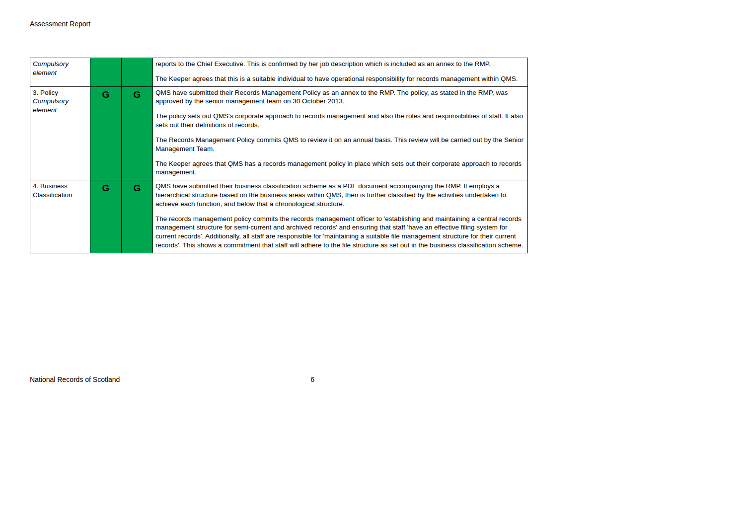Assessment Report
| Compulsory element | | | reports to the Chief Executive. This is confirmed by her job description which is included as an annex to the RMP. The Keeper agrees that this is a suitable individual to have operational responsibility for records management within QMS. |
| 3. Policy Compulsory element | G | G | QMS have submitted their Records Management Policy as an annex to the RMP. The policy, as stated in the RMP, was approved by the senior management team on 30 October 2013. The policy sets out QMS's corporate approach to records management and also the roles and responsibilities of staff. It also sets out their definitions of records. The Records Management Policy commits QMS to review it on an annual basis. This review will be carried out by the Senior Management Team. The Keeper agrees that QMS has a records management policy in place which sets out their corporate approach to records management. |
| 4. Business Classification | G | G | QMS have submitted their business classification scheme as a PDF document accompanying the RMP. It employs a hierarchical structure based on the business areas within QMS, then is further classified by the activities undertaken to achieve each function, and below that a chronological structure. The records management policy commits the records management officer to 'establishing and maintaining a central records management structure for semi-current and archived records' and ensuring that staff 'have an effective filing system for current records'. Additionally, all staff are responsible for 'maintaining a suitable file management structure for their current records'. This shows a commitment that staff will adhere to the file structure as set out in the business classification scheme. |
National Records of Scotland 6